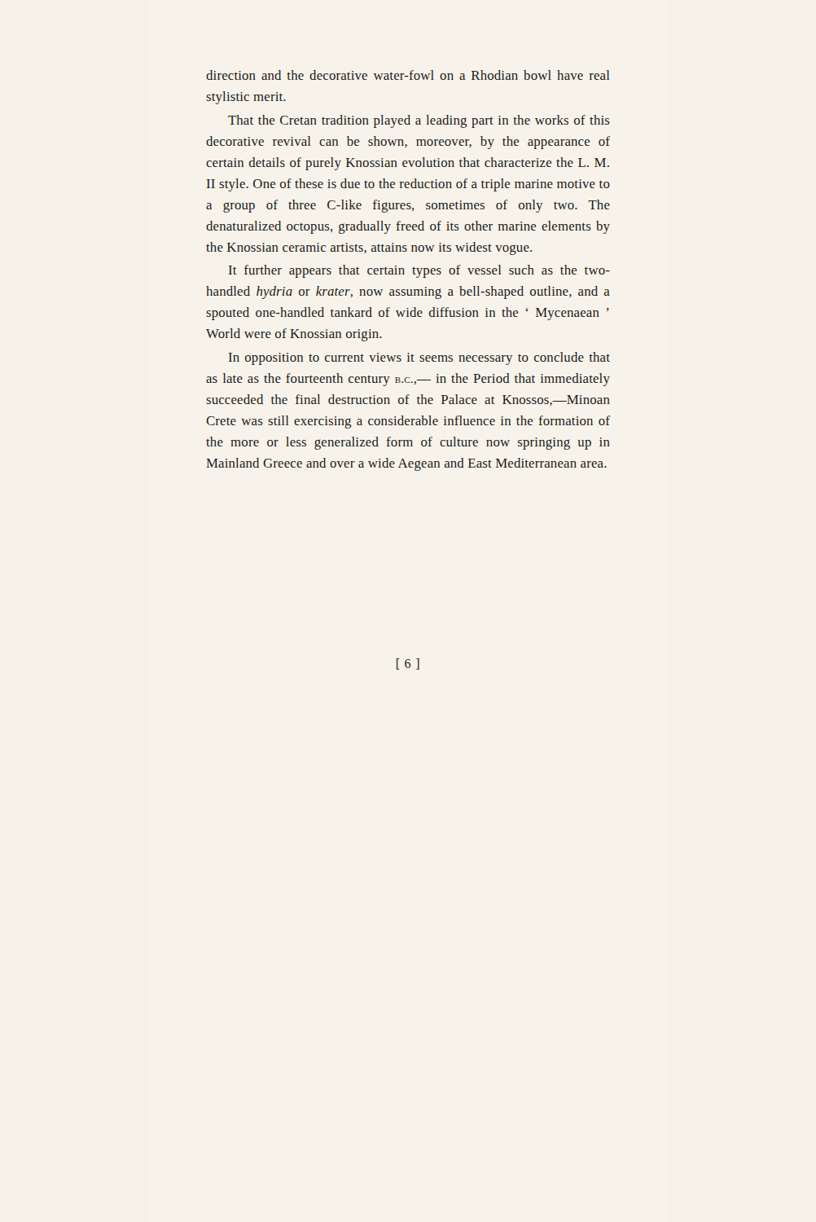direction and the decorative water-fowl on a Rhodian bowl have real stylistic merit.
That the Cretan tradition played a leading part in the works of this decorative revival can be shown, moreover, by the appearance of certain details of purely Knossian evolution that characterize the L. M. II style. One of these is due to the reduction of a triple marine motive to a group of three C-like figures, sometimes of only two. The denaturalized octopus, gradually freed of its other marine elements by the Knossian ceramic artists, attains now its widest vogue.
It further appears that certain types of vessel such as the two-handled hydria or krater, now assuming a bell-shaped outline, and a spouted one-handled tankard of wide diffusion in the ‘ Mycenaean ’ World were of Knossian origin.
In opposition to current views it seems necessary to conclude that as late as the fourteenth century b.c.,— in the Period that immediately succeeded the final destruction of the Palace at Knossos,—Minoan Crete was still exercising a considerable influence in the formation of the more or less generalized form of culture now springing up in Mainland Greece and over a wide Aegean and East Mediterranean area.
[ 6 ]